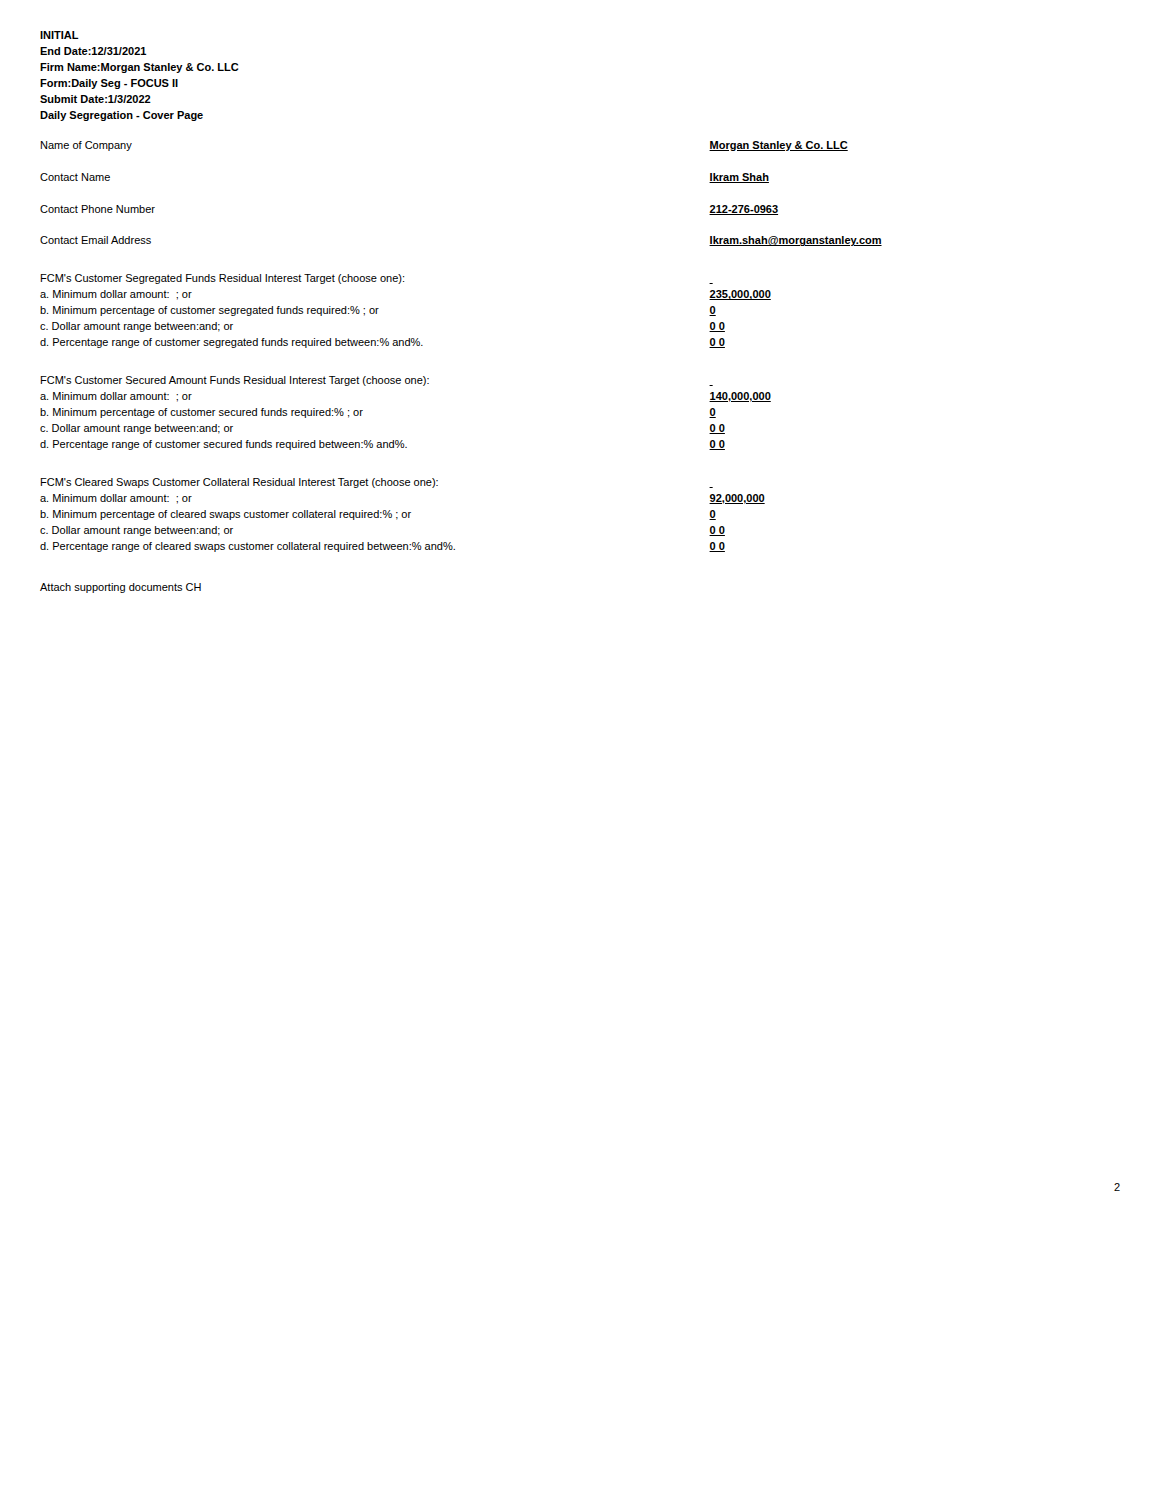INITIAL
End Date:12/31/2021
Firm Name:Morgan Stanley & Co. LLC
Form:Daily Seg - FOCUS II
Submit Date:1/3/2022
Daily Segregation - Cover Page
| Name of Company | Morgan Stanley & Co. LLC |
| Contact Name | Ikram Shah |
| Contact Phone Number | 212-276-0963 |
| Contact Email Address | Ikram.shah@morganstanley.com |
| FCM's Customer Segregated Funds Residual Interest Target (choose one): | |
| a. Minimum dollar amount: ; or | 235,000,000 |
| b. Minimum percentage of customer segregated funds required:% ; or | 0 |
| c. Dollar amount range between:and; or | 0 0 |
| d. Percentage range of customer segregated funds required between:% and%. | 0 0 |
| FCM's Customer Secured Amount Funds Residual Interest Target (choose one): | |
| a. Minimum dollar amount: ; or | 140,000,000 |
| b. Minimum percentage of customer secured funds required:% ; or | 0 |
| c. Dollar amount range between:and; or | 0 0 |
| d. Percentage range of customer secured funds required between:% and%. | 0 0 |
| FCM's Cleared Swaps Customer Collateral Residual Interest Target (choose one): | |
| a. Minimum dollar amount: ; or | 92,000,000 |
| b. Minimum percentage of cleared swaps customer collateral required:% ; or | 0 |
| c. Dollar amount range between:and; or | 0 0 |
| d. Percentage range of cleared swaps customer collateral required between:% and%. | 0 0 |
Attach supporting documents CH
2